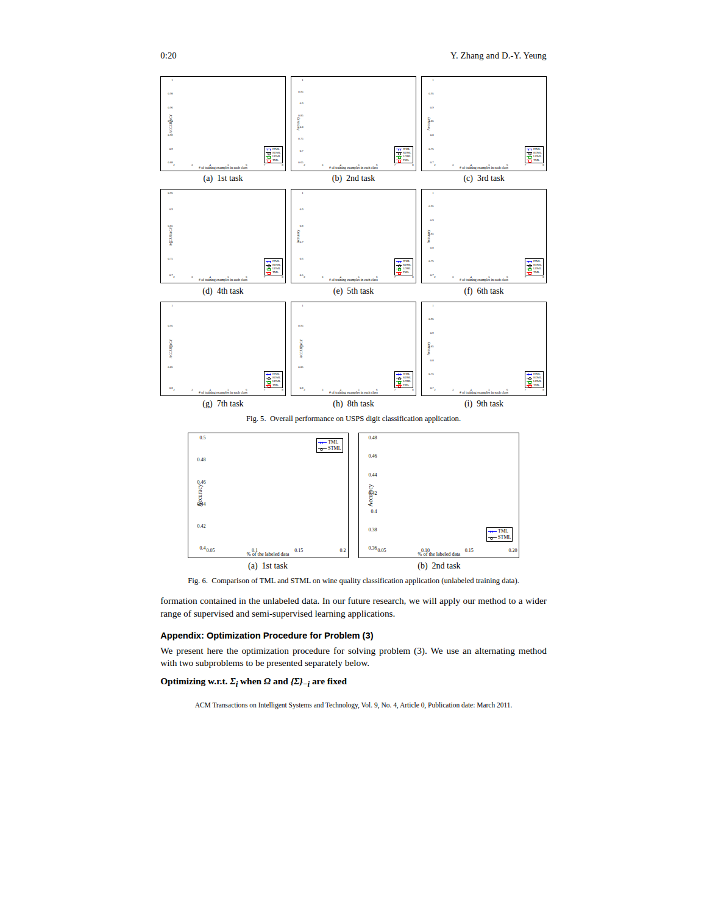0:20 Y. Zhang and D.-Y. Yeung
ACCURACY
10.980.960.940.920.90.88
2345678
# of training examples in each class
ITML
RDML
LDML
TML
(a) 1st task
Accuracy
10.950.90.850.80.750.70.65
2345678
# of training examples in each class
ITML
RDML
LDML
TML
(b) 2nd task
Accuracy
10.950.90.850.80.750.7
2345678
# of training examples in each class
ITML
RDML
LDML
TML
(c) 3rd task
ACCURACY
0.950.90.850.80.750.7
2345678
# of training examples in each class
ITML
RDML
LDML
TML
(d) 4th task
Accuracy
10.90.80.70.60.5
2345678
# of training examples in each class
ITML
RDML
LDML
TML
(e) 5th task
Accuracy
10.950.90.850.80.750.7
2345678
# of training examples in each class
ITML
RDML
LDML
TML
(f) 6th task
ACCURACY
10.950.90.850.8
2345678
# of training examples in each class
ITML
RDML
LDML
TML
(g) 7th task
ACCURACY
10.950.90.850.8
2345678
# of training examples in each class
ITML
RDML
LDML
TML
(h) 8th task
Accuracy
10.950.90.850.80.750.7
2345678
# of training examples in each class
ITML
RDML
LDML
TML
(i) 9th task
Fig. 5. Overall performance on USPS digit classification application.
Accuracy
0.50.480.460.440.420.4
0.050.10.150.2
% of the labeled data
TML
STML
(a) 1st task
Accuracy
0.480.460.440.420.40.380.36
0.050.100.150.20
% of the labeled data
TML
STML
(b) 2nd task
Fig. 6. Comparison of TML and STML on wine quality classification application (unlabeled training data).
formation contained in the unlabeled data. In our future research, we will apply our method to a wider range of supervised and semi-supervised learning applications.
Appendix: Optimization Procedure for Problem (3)
We present here the optimization procedure for solving problem (3). We use an alternating method with two subproblems to be presented separately below.
Optimizing w.r.t. Σi when Ω and {Σ}−i are fixed
ACM Transactions on Intelligent Systems and Technology, Vol. 9, No. 4, Article 0, Publication date: March 2011.